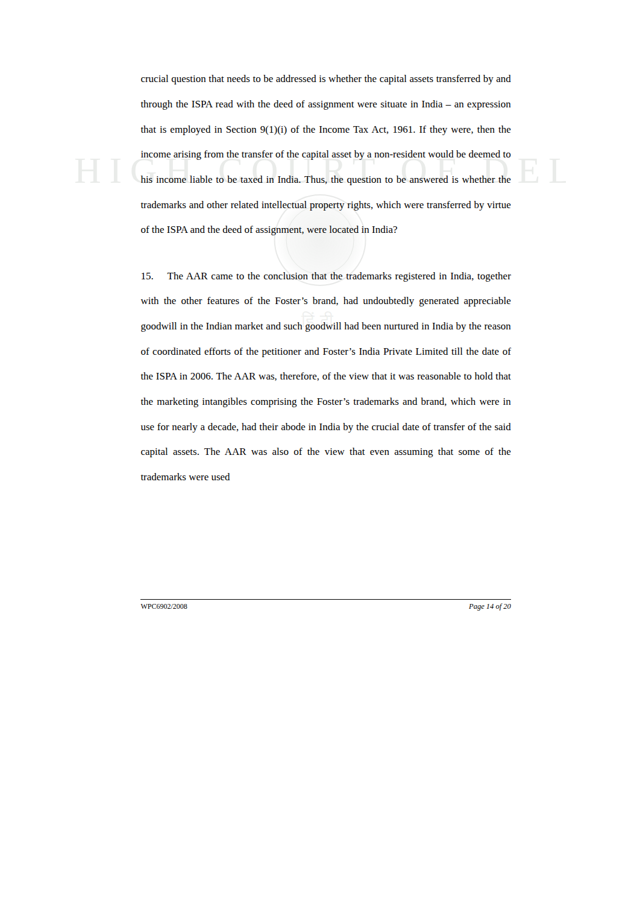HIGH COURT OF DELHI
हिंदी
crucial question that needs to be addressed is whether the capital assets transferred by and through the ISPA read with the deed of assignment were situate in India – an expression that is employed in Section 9(1)(i) of the Income Tax Act, 1961. If they were, then the income arising from the transfer of the capital asset by a non-resident would be deemed to his income liable to be taxed in India. Thus, the question to be answered is whether the trademarks and other related intellectual property rights, which were transferred by virtue of the ISPA and the deed of assignment, were located in India?
15. The AAR came to the conclusion that the trademarks registered in India, together with the other features of the Foster’s brand, had undoubtedly generated appreciable goodwill in the Indian market and such goodwill had been nurtured in India by the reason of coordinated efforts of the petitioner and Foster’s India Private Limited till the date of the ISPA in 2006. The AAR was, therefore, of the view that it was reasonable to hold that the marketing intangibles comprising the Foster’s trademarks and brand, which were in use for nearly a decade, had their abode in India by the crucial date of transfer of the said capital assets. The AAR was also of the view that even assuming that some of the trademarks were used
WPC6902/2008 Page 14 of 20